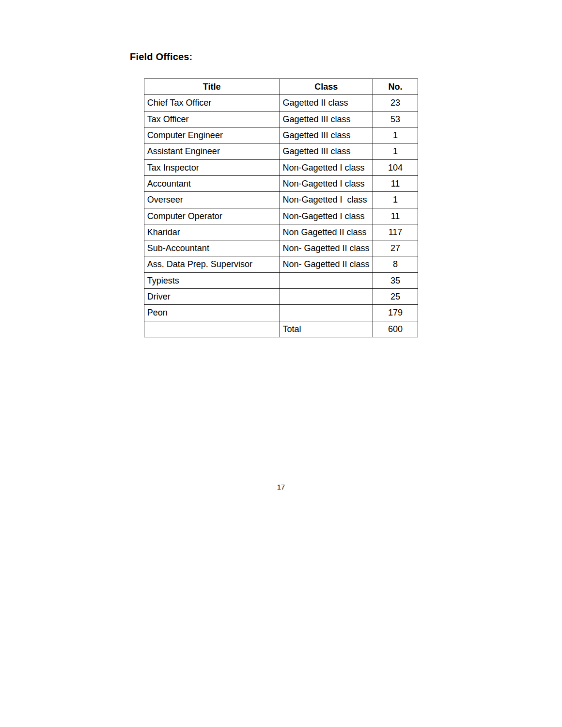Field Offices:
| Title | Class | No. |
| --- | --- | --- |
| Chief Tax Officer | Gagetted II class | 23 |
| Tax Officer | Gagetted III class | 53 |
| Computer Engineer | Gagetted III class | 1 |
| Assistant Engineer | Gagetted III class | 1 |
| Tax Inspector | Non-Gagetted I class | 104 |
| Accountant | Non-Gagetted I class | 11 |
| Overseer | Non-Gagetted I class | 1 |
| Computer Operator | Non-Gagetted I class | 11 |
| Kharidar | Non Gagetted II class | 117 |
| Sub-Accountant | Non- Gagetted II class | 27 |
| Ass. Data Prep. Supervisor | Non- Gagetted II class | 8 |
| Typiests | | 35 |
| Driver | | 25 |
| Peon | | 179 |
| | Total | 600 |
17